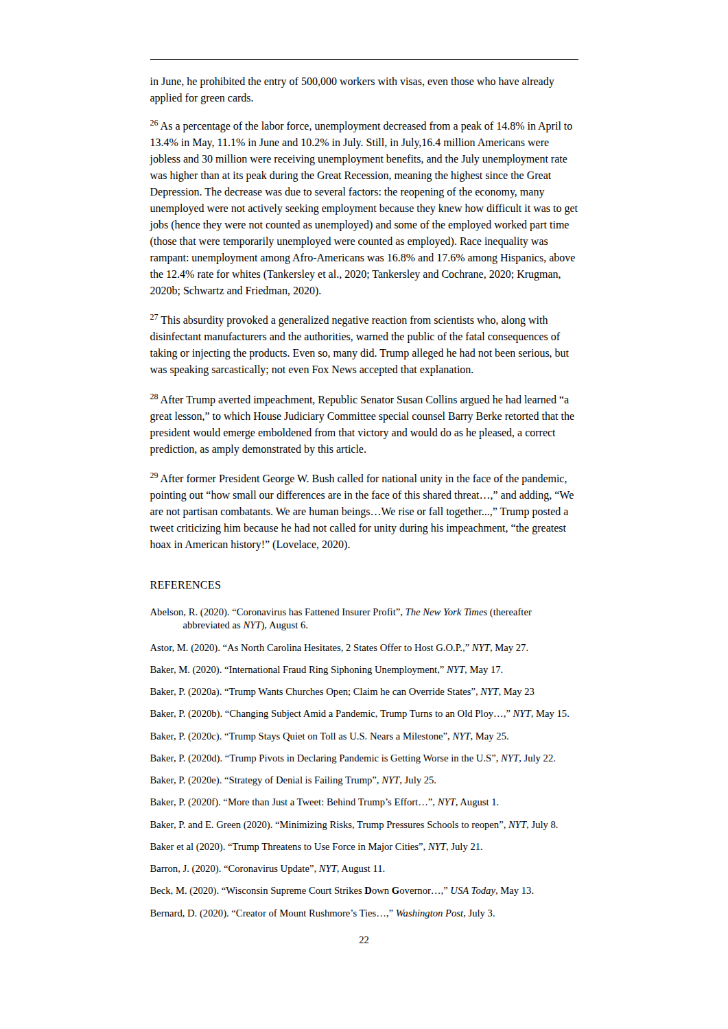in June, he prohibited the entry of 500,000 workers with visas, even those who have already applied for green cards.
26 As a percentage of the labor force, unemployment decreased from a peak of 14.8% in April to 13.4% in May, 11.1% in June and 10.2% in July. Still, in July,16.4 million Americans were jobless and 30 million were receiving unemployment benefits, and the July unemployment rate was higher than at its peak during the Great Recession, meaning the highest since the Great Depression. The decrease was due to several factors: the reopening of the economy, many unemployed were not actively seeking employment because they knew how difficult it was to get jobs (hence they were not counted as unemployed) and some of the employed worked part time (those that were temporarily unemployed were counted as employed). Race inequality was rampant: unemployment among Afro-Americans was 16.8% and 17.6% among Hispanics, above the 12.4% rate for whites (Tankersley et al., 2020; Tankersley and Cochrane, 2020; Krugman, 2020b; Schwartz and Friedman, 2020).
27 This absurdity provoked a generalized negative reaction from scientists who, along with disinfectant manufacturers and the authorities, warned the public of the fatal consequences of taking or injecting the products. Even so, many did. Trump alleged he had not been serious, but was speaking sarcastically; not even Fox News accepted that explanation.
28 After Trump averted impeachment, Republic Senator Susan Collins argued he had learned “a great lesson,” to which House Judiciary Committee special counsel Barry Berke retorted that the president would emerge emboldened from that victory and would do as he pleased, a correct prediction, as amply demonstrated by this article.
29 After former President George W. Bush called for national unity in the face of the pandemic, pointing out “how small our differences are in the face of this shared threat…,” and adding, “We are not partisan combatants. We are human beings…We rise or fall together...,” Trump posted a tweet criticizing him because he had not called for unity during his impeachment, “the greatest hoax in American history!” (Lovelace, 2020).
REFERENCES
Abelson, R. (2020). “Coronavirus has Fattened Insurer Profit”, The New York Times (thereafter abbreviated as NYT), August 6.
Astor, M. (2020). “As North Carolina Hesitates, 2 States Offer to Host G.O.P.,” NYT, May 27.
Baker, M. (2020). “International Fraud Ring Siphoning Unemployment,” NYT, May 17.
Baker, P. (2020a). “Trump Wants Churches Open; Claim he can Override States”, NYT, May 23
Baker, P. (2020b). “Changing Subject Amid a Pandemic, Trump Turns to an Old Ploy…,” NYT, May 15.
Baker, P. (2020c). “Trump Stays Quiet on Toll as U.S. Nears a Milestone”, NYT, May 25.
Baker, P. (2020d). “Trump Pivots in Declaring Pandemic is Getting Worse in the U.S”, NYT, July 22.
Baker, P. (2020e). “Strategy of Denial is Failing Trump”, NYT, July 25.
Baker, P. (2020f). “More than Just a Tweet: Behind Trump’s Effort…”, NYT, August 1.
Baker, P. and E. Green (2020). “Minimizing Risks, Trump Pressures Schools to reopen”, NYT, July 8.
Baker et al (2020). “Trump Threatens to Use Force in Major Cities”, NYT, July 21.
Barron, J. (2020). “Coronavirus Update”, NYT, August 11.
Beck, M. (2020). “Wisconsin Supreme Court Strikes Down Governor…,” USA Today, May 13.
Bernard, D. (2020). “Creator of Mount Rushmore’s Ties…,” Washington Post, July 3.
22